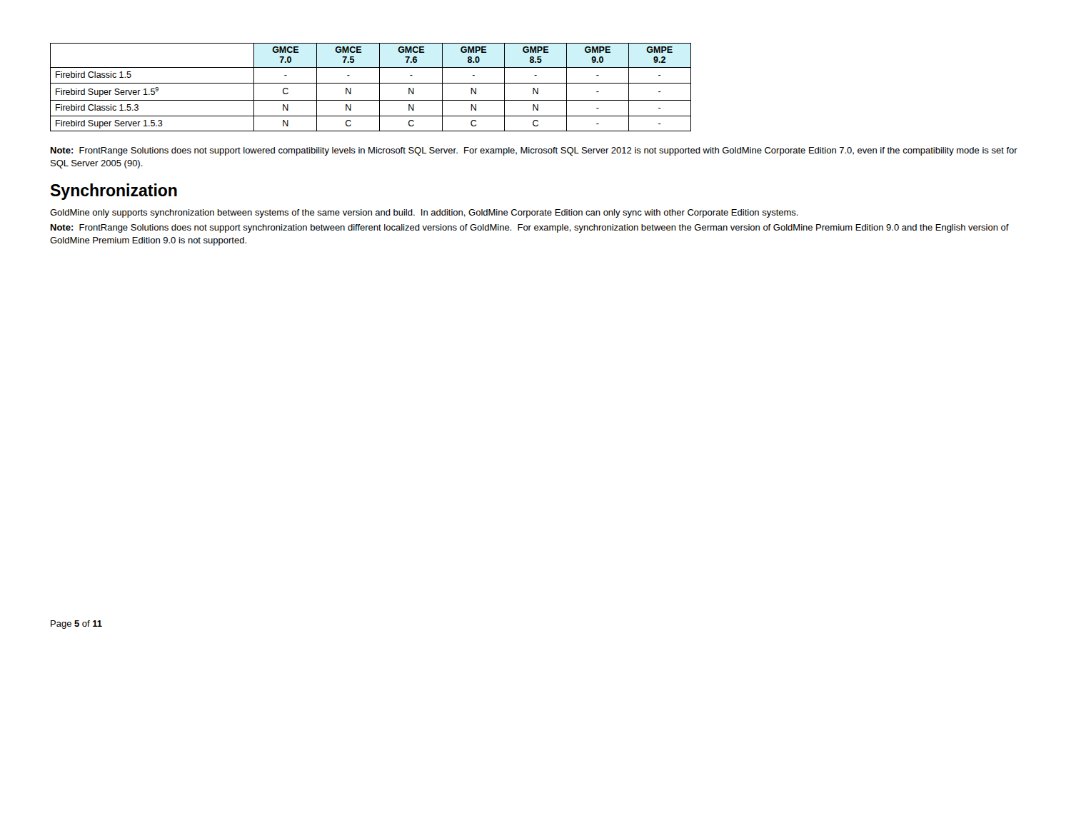| | GMCE 7.0 | GMCE 7.5 | GMCE 7.6 | GMPE 8.0 | GMPE 8.5 | GMPE 9.0 | GMPE 9.2 |
| --- | --- | --- | --- | --- | --- | --- | --- |
| Firebird Classic 1.5 | - | - | - | - | - | - | - |
| Firebird Super Server 1.5 9 | C | N | N | N | N | - | - |
| Firebird Classic 1.5.3 | N | N | N | N | N | - | - |
| Firebird Super Server 1.5.3 | N | C | C | C | C | - | - |
Note: FrontRange Solutions does not support lowered compatibility levels in Microsoft SQL Server. For example, Microsoft SQL Server 2012 is not supported with GoldMine Corporate Edition 7.0, even if the compatibility mode is set for SQL Server 2005 (90).
Synchronization
GoldMine only supports synchronization between systems of the same version and build. In addition, GoldMine Corporate Edition can only sync with other Corporate Edition systems.
Note: FrontRange Solutions does not support synchronization between different localized versions of GoldMine. For example, synchronization between the German version of GoldMine Premium Edition 9.0 and the English version of GoldMine Premium Edition 9.0 is not supported.
Page 5 of 11